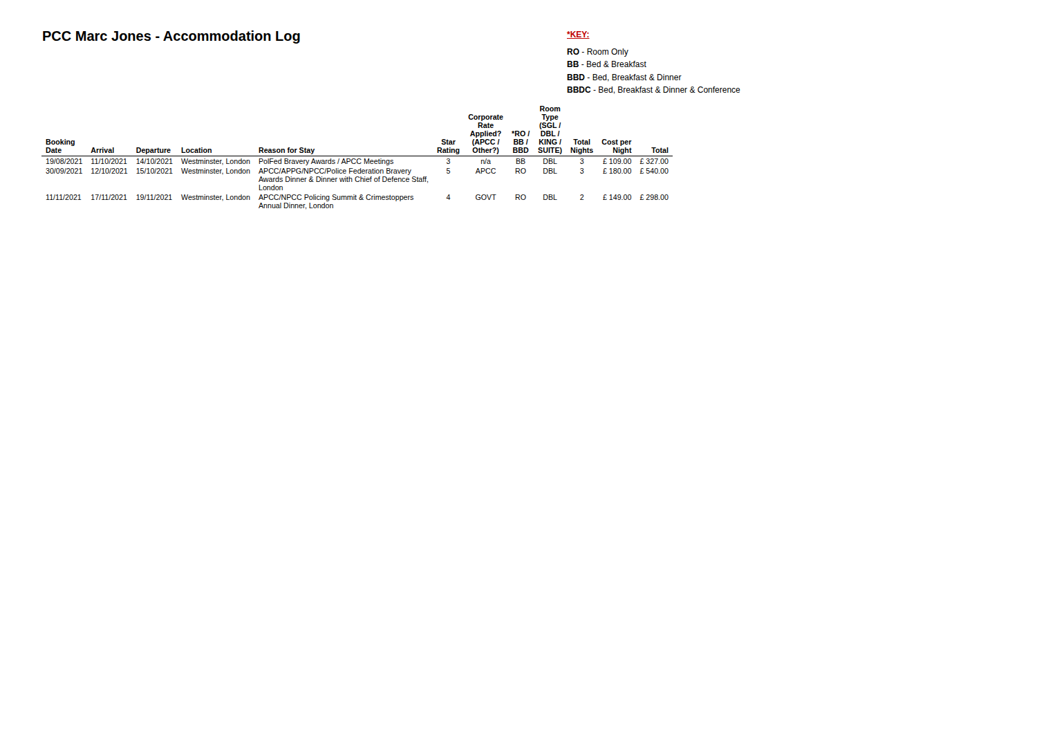| PCC Marc Jones - Accommodation Log | *KEY: RO - Room Only BB - Bed & Breakfast BBD - Bed, Breakfast & Dinner BBDC - Bed, Breakfast & Dinner & Conference |
| Booking Date | Arrival | Departure | Location | Reason for Stay | Star Rating | Corporate Rate Applied? (APCC / Other?) | *RO / BB / BBD | Room Type (SGL / DBL / KING / SUITE) | Total Nights | Cost per Night | Total |
| --- | --- | --- | --- | --- | --- | --- | --- | --- | --- | --- | --- |
| 19/08/2021 | 11/10/2021 | 14/10/2021 | Westminster, London | PolFed Bravery Awards / APCC Meetings | 3 | n/a | BB | DBL | 3 | £ 109.00 | £ 327.00 |
| 30/09/2021 | 12/10/2021 | 15/10/2021 | Westminster, London | APCC/APPG/NPCC/Police Federation Bravery Awards Dinner & Dinner with Chief of Defence Staff, London | 5 | APCC | RO | DBL | 3 | £ 180.00 | £ 540.00 |
| 11/11/2021 | 17/11/2021 | 19/11/2021 | Westminster, London | APCC/NPCC Policing Summit & Crimestoppers Annual Dinner, London | 4 | GOVT | RO | DBL | 2 | £ 149.00 | £ 298.00 |